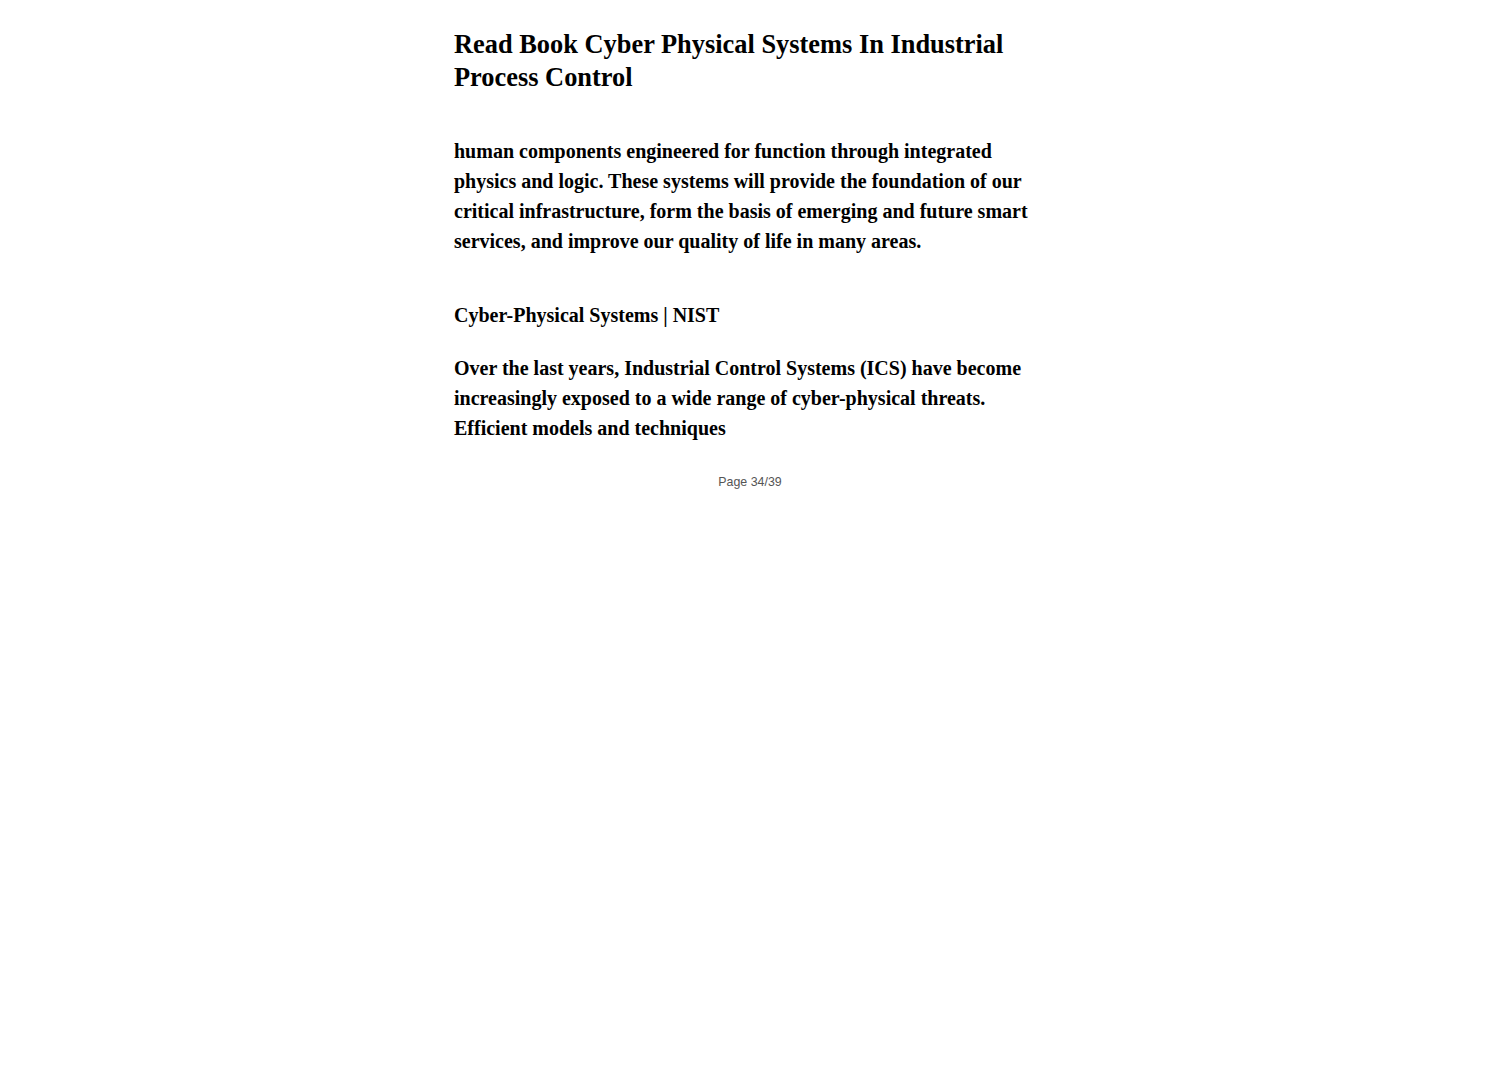Read Book Cyber Physical Systems In Industrial Process Control
human components engineered for function through integrated physics and logic. These systems will provide the foundation of our critical infrastructure, form the basis of emerging and future smart services, and improve our quality of life in many areas.
Cyber-Physical Systems | NIST
Over the last years, Industrial Control Systems (ICS) have become increasingly exposed to a wide range of cyber-physical threats. Efficient models and techniques
Page 34/39